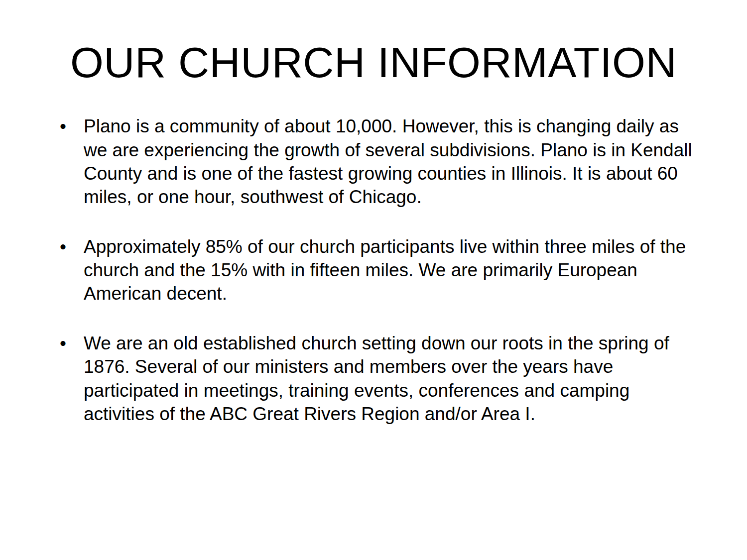OUR CHURCH INFORMATION
Plano is a community of about 10,000. However, this is changing daily as we are experiencing the growth of several subdivisions. Plano is in Kendall County and is one of the fastest growing counties in Illinois. It is about 60 miles, or one hour, southwest of Chicago.
Approximately 85% of our church participants live within three miles of the church and the 15% with in fifteen miles. We are primarily European American decent.
We are an old established church setting down our roots in the spring of 1876. Several of our ministers and members over the years have participated in meetings, training events, conferences and camping activities of the ABC Great Rivers Region and/or Area I.